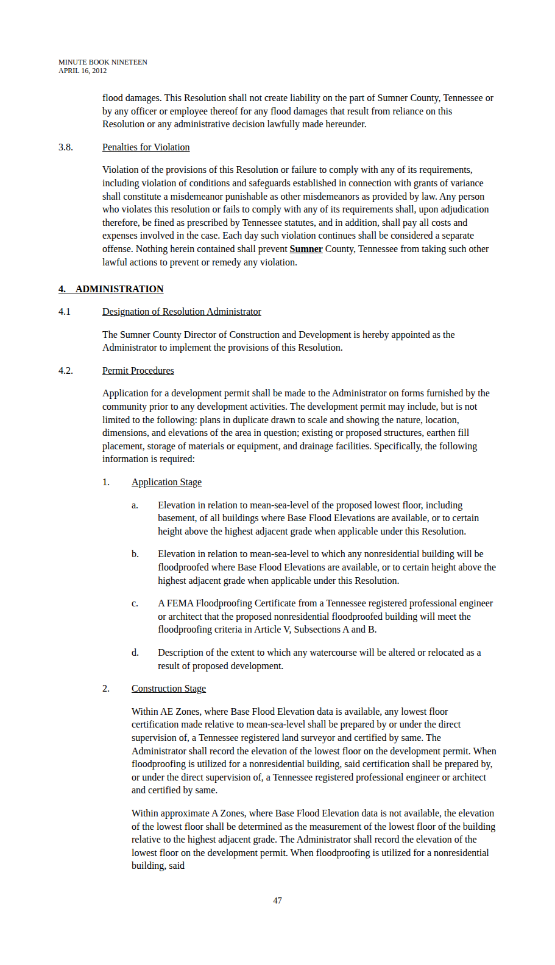MINUTE BOOK NINETEEN
APRIL 16, 2012
flood damages. This Resolution shall not create liability on the part of Sumner County, Tennessee or by any officer or employee thereof for any flood damages that result from reliance on this Resolution or any administrative decision lawfully made hereunder.
3.8. Penalties for Violation
Violation of the provisions of this Resolution or failure to comply with any of its requirements, including violation of conditions and safeguards established in connection with grants of variance shall constitute a misdemeanor punishable as other misdemeanors as provided by law. Any person who violates this resolution or fails to comply with any of its requirements shall, upon adjudication therefore, be fined as prescribed by Tennessee statutes, and in addition, shall pay all costs and expenses involved in the case. Each day such violation continues shall be considered a separate offense. Nothing herein contained shall prevent Sumner County, Tennessee from taking such other lawful actions to prevent or remedy any violation.
4. ADMINISTRATION
4.1 Designation of Resolution Administrator
The Sumner County Director of Construction and Development is hereby appointed as the Administrator to implement the provisions of this Resolution.
4.2. Permit Procedures
Application for a development permit shall be made to the Administrator on forms furnished by the community prior to any development activities. The development permit may include, but is not limited to the following: plans in duplicate drawn to scale and showing the nature, location, dimensions, and elevations of the area in question; existing or proposed structures, earthen fill placement, storage of materials or equipment, and drainage facilities. Specifically, the following information is required:
| 1. | Application Stage |
| a. | Elevation in relation to mean-sea-level of the proposed lowest floor, including basement, of all buildings where Base Flood Elevations are available, or to certain height above the highest adjacent grade when applicable under this Resolution. |
| b. | Elevation in relation to mean-sea-level to which any nonresidential building will be floodproofed where Base Flood Elevations are available, or to certain height above the highest adjacent grade when applicable under this Resolution. |
| c. | A FEMA Floodproofing Certificate from a Tennessee registered professional engineer or architect that the proposed nonresidential floodproofed building will meet the floodproofing criteria in Article V, Subsections A and B. |
| d. | Description of the extent to which any watercourse will be altered or relocated as a result of proposed development. |
| 2. | Construction Stage |
Within AE Zones, where Base Flood Elevation data is available, any lowest floor certification made relative to mean-sea-level shall be prepared by or under the direct supervision of, a Tennessee registered land surveyor and certified by same. The Administrator shall record the elevation of the lowest floor on the development permit. When floodproofing is utilized for a nonresidential building, said certification shall be prepared by, or under the direct supervision of, a Tennessee registered professional engineer or architect and certified by same.
Within approximate A Zones, where Base Flood Elevation data is not available, the elevation of the lowest floor shall be determined as the measurement of the lowest floor of the building relative to the highest adjacent grade. The Administrator shall record the elevation of the lowest floor on the development permit. When floodproofing is utilized for a nonresidential building, said
47